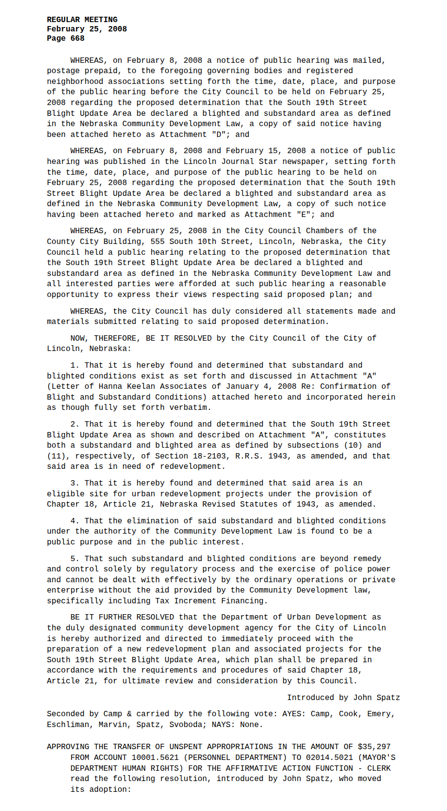REGULAR MEETING
February 25, 2008
Page 668
WHEREAS, on February 8, 2008 a notice of public hearing was mailed, postage prepaid, to the foregoing governing bodies and registered neighborhood associations setting forth the time, date, place, and purpose of the public hearing before the City Council to be held on February 25, 2008 regarding the proposed determination that the South 19th Street Blight Update Area be declared a blighted and substandard area as defined in the Nebraska Community Development Law, a copy of said notice having been attached hereto as Attachment "D"; and
WHEREAS, on February 8, 2008 and February 15, 2008 a notice of public hearing was published in the Lincoln Journal Star newspaper, setting forth the time, date, place, and purpose of the public hearing to be held on February 25, 2008 regarding the proposed determination that the South 19th Street Blight Update Area be declared a blighted and substandard area as defined in the Nebraska Community Development Law, a copy of such notice having been attached hereto and marked as Attachment "E"; and
WHEREAS, on February 25, 2008 in the City Council Chambers of the County City Building, 555 South 10th Street, Lincoln, Nebraska, the City Council held a public hearing relating to the proposed determination that the South 19th Street Blight Update Area be declared a blighted and substandard area as defined in the Nebraska Community Development Law and all interested parties were afforded at such public hearing a reasonable opportunity to express their views respecting said proposed plan; and
WHEREAS, the City Council has duly considered all statements made and materials submitted relating to said proposed determination.
NOW, THEREFORE, BE IT RESOLVED by the City Council of the City of Lincoln, Nebraska:
1. That it is hereby found and determined that substandard and blighted conditions exist as set forth and discussed in Attachment "A" (Letter of Hanna Keelan Associates of January 4, 2008 Re: Confirmation of Blight and Substandard Conditions) attached hereto and incorporated herein as though fully set forth verbatim.
2. That it is hereby found and determined that the South 19th Street Blight Update Area as shown and described on Attachment "A", constitutes both a substandard and blighted area as defined by subsections (10) and (11), respectively, of Section 18-2103, R.R.S. 1943, as amended, and that said area is in need of redevelopment.
3. That it is hereby found and determined that said area is an eligible site for urban redevelopment projects under the provision of Chapter 18, Article 21, Nebraska Revised Statutes of 1943, as amended.
4. That the elimination of said substandard and blighted conditions under the authority of the Community Development Law is found to be a public purpose and in the public interest.
5. That such substandard and blighted conditions are beyond remedy and control solely by regulatory process and the exercise of police power and cannot be dealt with effectively by the ordinary operations or private enterprise without the aid provided by the Community Development law, specifically including Tax Increment Financing.
BE IT FURTHER RESOLVED that the Department of Urban Development as the duly designated community development agency for the City of Lincoln is hereby authorized and directed to immediately proceed with the preparation of a new redevelopment plan and associated projects for the South 19th Street Blight Update Area, which plan shall be prepared in accordance with the requirements and procedures of said Chapter 18, Article 21, for ultimate review and consideration by this Council.
Introduced by John Spatz
Seconded by Camp & carried by the following vote: AYES: Camp, Cook, Emery, Eschliman, Marvin, Spatz, Svoboda; NAYS: None.
APPROVING THE TRANSFER OF UNSPENT APPROPRIATIONS IN THE AMOUNT OF $35,297 FROM ACCOUNT 10001.5621 (PERSONNEL DEPARTMENT) TO 02014.5021 (MAYOR'S DEPARTMENT HUMAN RIGHTS) FOR THE AFFIRMATIVE ACTION FUNCTION - CLERK read the following resolution, introduced by John Spatz, who moved its adoption: